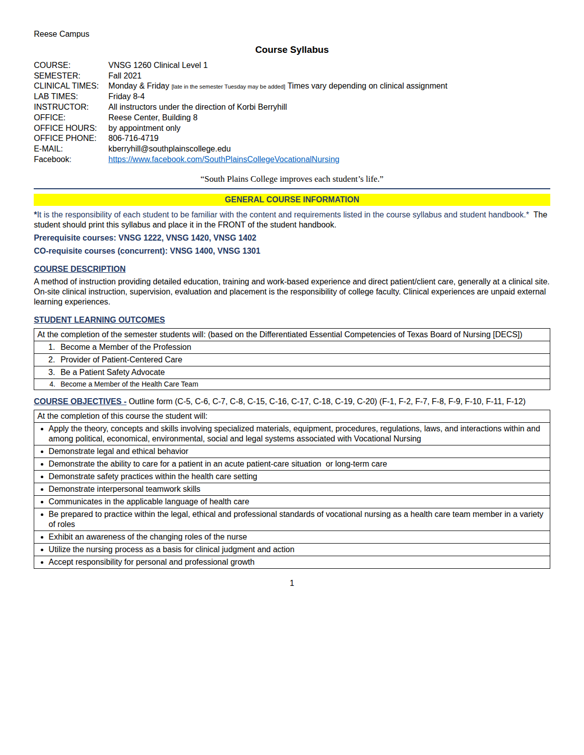Reese Campus
Course Syllabus
| COURSE: | VNSG 1260 Clinical Level 1 |
| SEMESTER: | Fall 2021 |
| CLINICAL TIMES: | Monday & Friday [late in the semester Tuesday may be added] Times vary depending on clinical assignment |
| LAB TIMES: | Friday 8-4 |
| INSTRUCTOR: | All instructors under the direction of Korbi Berryhill |
| OFFICE: | Reese Center, Building 8 |
| OFFICE HOURS: | by appointment only |
| OFFICE PHONE: | 806-716-4719 |
| E-MAIL: | kberryhill@southplainscollege.edu |
| Facebook : | https://www.facebook.com/SouthPlainsCollegeVocationalNursing |
“South Plains College improves each student’s life.”
GENERAL COURSE INFORMATION
*It is the responsibility of each student to be familiar with the content and requirements listed in the course syllabus and student handbook.* The student should print this syllabus and place it in the FRONT of the student handbook.
Prerequisite courses: VNSG 1222, VNSG 1420, VNSG 1402
CO-requisite courses (concurrent): VNSG 1400, VNSG 1301
COURSE DESCRIPTION
A method of instruction providing detailed education, training and work-based experience and direct patient/client care, generally at a clinical site. On-site clinical instruction, supervision, evaluation and placement is the responsibility of college faculty. Clinical experiences are unpaid external learning experiences.
STUDENT LEARNING OUTCOMES
| At the completion of the semester students will: (based on the Differentiated Essential Competencies of Texas Board of Nursing [DECS]) |
| 1. | Become a Member of the Profession |
| 2. | Provider of Patient-Centered Care |
| 3. | Be a Patient Safety Advocate |
| 4. | Become a Member of the Health Care Team |
COURSE OBJECTIVES - Outline form (C-5, C-6, C-7, C-8, C-15, C-16, C-17, C-18, C-19, C-20) (F-1, F-2, F-7, F-8, F-9, F-10, F-11, F-12)
| At the completion of this course the student will: |
| Apply the theory, concepts and skills involving specialized materials, equipment, procedures, regulations, laws, and interactions within and among political, economical, environmental, social and legal systems associated with Vocational Nursing |
| Demonstrate legal and ethical behavior |
| Demonstrate the ability to care for a patient in an acute patient-care situation or long-term care |
| Demonstrate safety practices within the health care setting |
| Demonstrate interpersonal teamwork skills |
| Communicates in the applicable language of health care |
| Be prepared to practice within the legal, ethical and professional standards of vocational nursing as a health care team member in a variety of roles |
| Exhibit an awareness of the changing roles of the nurse |
| Utilize the nursing process as a basis for clinical judgment and action |
| Accept responsibility for personal and professional growth |
1